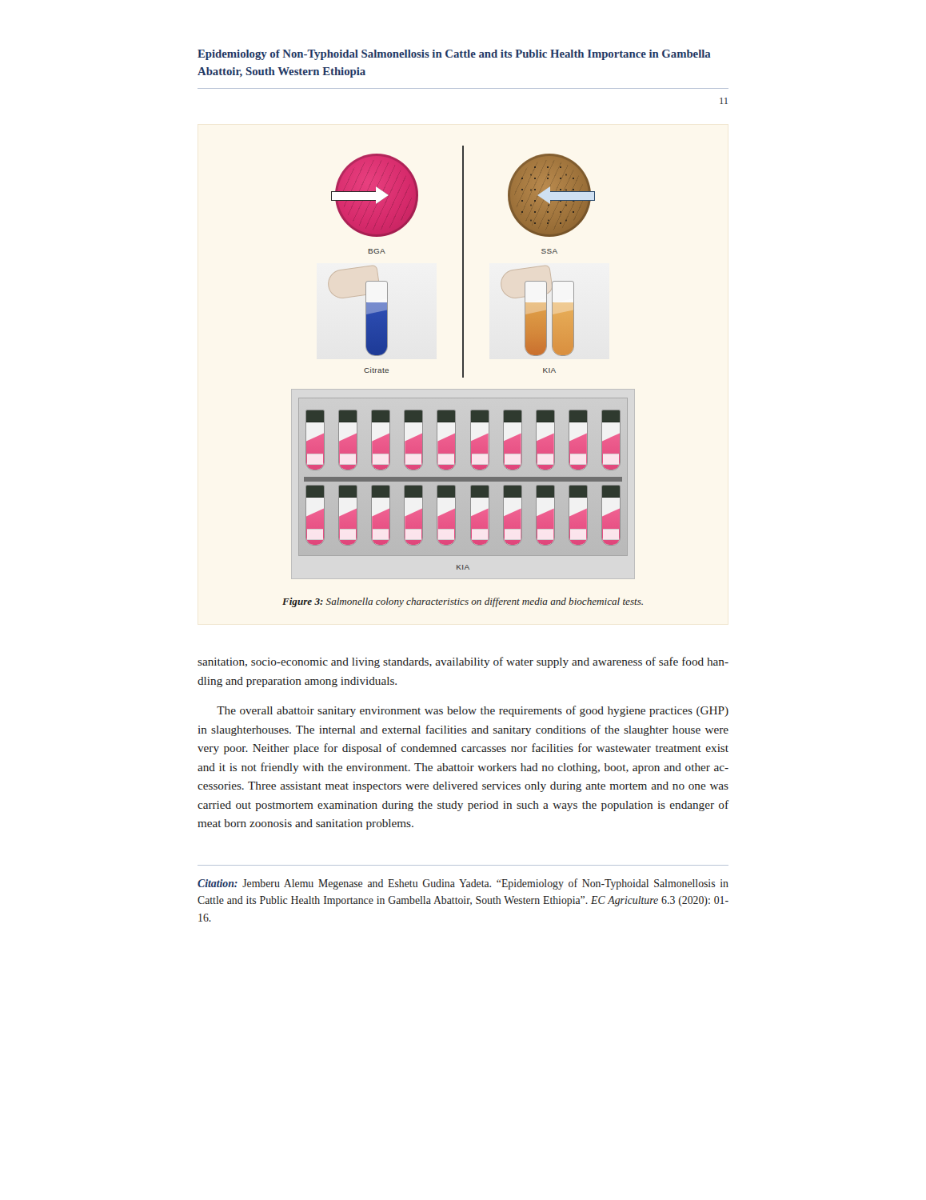Epidemiology of Non-Typhoidal Salmonellosis in Cattle and its Public Health Importance in Gambella Abattoir, South Western Ethiopia
11
BGA
SSA
Citrate
KIA
KIA
Figure 3: Salmonella colony characteristics on different media and biochemical tests.
sanitation, socio-economic and living standards, availability of water supply and awareness of safe food handling and preparation among individuals.
The overall abattoir sanitary environment was below the requirements of good hygiene practices (GHP) in slaughterhouses. The internal and external facilities and sanitary conditions of the slaughter house were very poor. Neither place for disposal of condemned carcasses nor facilities for wastewater treatment exist and it is not friendly with the environment. The abattoir workers had no clothing, boot, apron and other accessories. Three assistant meat inspectors were delivered services only during ante mortem and no one was carried out postmortem examination during the study period in such a ways the population is endanger of meat born zoonosis and sanitation problems.
Citation: Jemberu Alemu Megenase and Eshetu Gudina Yadeta. “Epidemiology of Non-Typhoidal Salmonellosis in Cattle and its Public Health Importance in Gambella Abattoir, South Western Ethiopia”. EC Agriculture 6.3 (2020): 01-16.